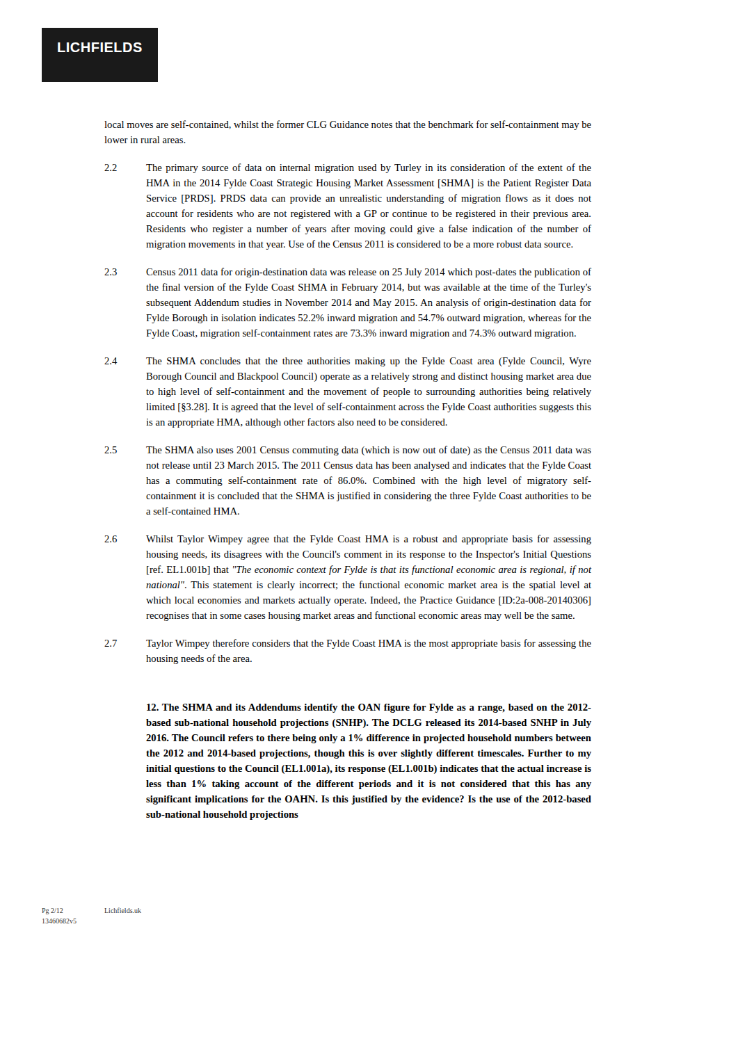LICHFIELDS
local moves are self-contained, whilst the former CLG Guidance notes that the benchmark for self-containment may be lower in rural areas.
2.2
The primary source of data on internal migration used by Turley in its consideration of the extent of the HMA in the 2014 Fylde Coast Strategic Housing Market Assessment [SHMA] is the Patient Register Data Service [PRDS]. PRDS data can provide an unrealistic understanding of migration flows as it does not account for residents who are not registered with a GP or continue to be registered in their previous area. Residents who register a number of years after moving could give a false indication of the number of migration movements in that year. Use of the Census 2011 is considered to be a more robust data source.
2.3
Census 2011 data for origin-destination data was release on 25 July 2014 which post-dates the publication of the final version of the Fylde Coast SHMA in February 2014, but was available at the time of the Turley's subsequent Addendum studies in November 2014 and May 2015. An analysis of origin-destination data for Fylde Borough in isolation indicates 52.2% inward migration and 54.7% outward migration, whereas for the Fylde Coast, migration self-containment rates are 73.3% inward migration and 74.3% outward migration.
2.4
The SHMA concludes that the three authorities making up the Fylde Coast area (Fylde Council, Wyre Borough Council and Blackpool Council) operate as a relatively strong and distinct housing market area due to high level of self-containment and the movement of people to surrounding authorities being relatively limited [§3.28]. It is agreed that the level of self-containment across the Fylde Coast authorities suggests this is an appropriate HMA, although other factors also need to be considered.
2.5
The SHMA also uses 2001 Census commuting data (which is now out of date) as the Census 2011 data was not release until 23 March 2015. The 2011 Census data has been analysed and indicates that the Fylde Coast has a commuting self-containment rate of 86.0%. Combined with the high level of migratory self-containment it is concluded that the SHMA is justified in considering the three Fylde Coast authorities to be a self-contained HMA.
2.6
Whilst Taylor Wimpey agree that the Fylde Coast HMA is a robust and appropriate basis for assessing housing needs, its disagrees with the Council's comment in its response to the Inspector's Initial Questions [ref. EL1.001b] that "The economic context for Fylde is that its functional economic area is regional, if not national". This statement is clearly incorrect; the functional economic market area is the spatial level at which local economies and markets actually operate. Indeed, the Practice Guidance [ID:2a-008-20140306] recognises that in some cases housing market areas and functional economic areas may well be the same.
2.7
Taylor Wimpey therefore considers that the Fylde Coast HMA is the most appropriate basis for assessing the housing needs of the area.
12. The SHMA and its Addendums identify the OAN figure for Fylde as a range, based on the 2012-based sub-national household projections (SNHP). The DCLG released its 2014-based SNHP in July 2016. The Council refers to there being only a 1% difference in projected household numbers between the 2012 and 2014-based projections, though this is over slightly different timescales. Further to my initial questions to the Council (EL1.001a), its response (EL1.001b) indicates that the actual increase is less than 1% taking account of the different periods and it is not considered that this has any significant implications for the OAHN. Is this justified by the evidence? Is the use of the 2012-based sub-national household projections
Pg 2/12
13460682v5
Lichfields.uk